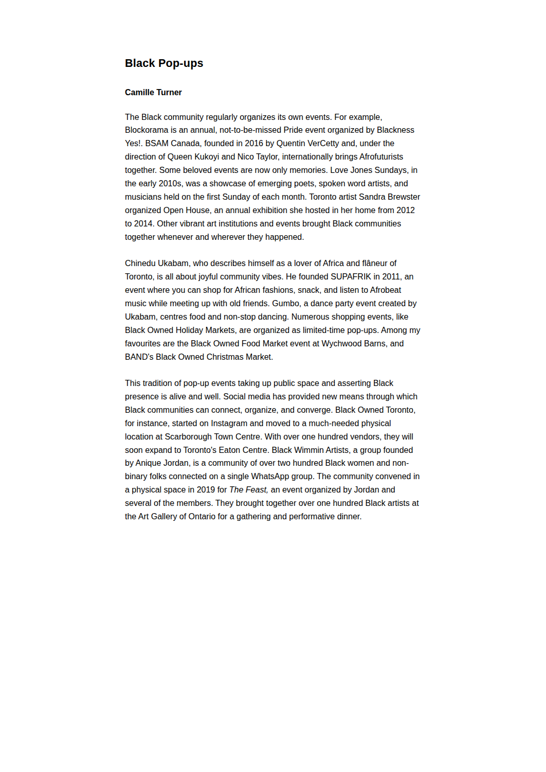Black Pop-ups
Camille Turner
The Black community regularly organizes its own events. For example, Blockorama is an annual, not-to-be-missed Pride event organized by Blackness Yes!. BSAM Canada, founded in 2016 by Quentin VerCetty and, under the direction of Queen Kukoyi and Nico Taylor, internationally brings Afrofuturists together. Some beloved events are now only memories. Love Jones Sundays, in the early 2010s, was a showcase of emerging poets, spoken word artists, and musicians held on the first Sunday of each month. Toronto artist Sandra Brewster organized Open House, an annual exhibition she hosted in her home from 2012 to 2014. Other vibrant art institutions and events brought Black communities together whenever and wherever they happened.
Chinedu Ukabam, who describes himself as a lover of Africa and flâneur of Toronto, is all about joyful community vibes. He founded SUPAFRIK in 2011, an event where you can shop for African fashions, snack, and listen to Afrobeat music while meeting up with old friends. Gumbo, a dance party event created by Ukabam, centres food and non-stop dancing. Numerous shopping events, like Black Owned Holiday Markets, are organized as limited-time pop-ups. Among my favourites are the Black Owned Food Market event at Wychwood Barns, and BAND's Black Owned Christmas Market.
This tradition of pop-up events taking up public space and asserting Black presence is alive and well. Social media has provided new means through which Black communities can connect, organize, and converge. Black Owned Toronto, for instance, started on Instagram and moved to a much-needed physical location at Scarborough Town Centre. With over one hundred vendors, they will soon expand to Toronto's Eaton Centre. Black Wimmin Artists, a group founded by Anique Jordan, is a community of over two hundred Black women and non-binary folks connected on a single WhatsApp group. The community convened in a physical space in 2019 for The Feast, an event organized by Jordan and several of the members. They brought together over one hundred Black artists at the Art Gallery of Ontario for a gathering and performative dinner.